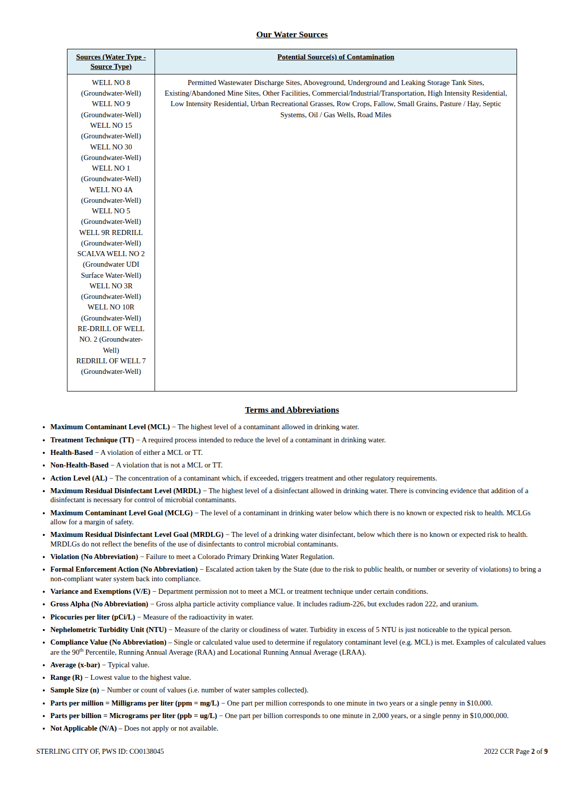Our Water Sources
| Sources (Water Type - Source Type) | Potential Source(s) of Contamination |
| --- | --- |
| WELL NO 8 (Groundwater-Well) WELL NO 9 (Groundwater-Well) WELL NO 15 (Groundwater-Well) WELL NO 30 (Groundwater-Well) WELL NO 1 (Groundwater-Well) WELL NO 4A (Groundwater-Well) WELL NO 5 (Groundwater-Well) WELL 9R REDRILL (Groundwater-Well) SCALVA WELL NO 2 (Groundwater UDI Surface Water-Well) WELL NO 3R (Groundwater-Well) WELL NO 10R (Groundwater-Well) RE-DRILL OF WELL NO. 2 (Groundwater-Well) REDRILL OF WELL 7 (Groundwater-Well) | Permitted Wastewater Discharge Sites, Aboveground, Underground and Leaking Storage Tank Sites, Existing/Abandoned Mine Sites, Other Facilities, Commercial/Industrial/Transportation, High Intensity Residential, Low Intensity Residential, Urban Recreational Grasses, Row Crops, Fallow, Small Grains, Pasture / Hay, Septic Systems, Oil / Gas Wells, Road Miles |
Terms and Abbreviations
Maximum Contaminant Level (MCL) − The highest level of a contaminant allowed in drinking water.
Treatment Technique (TT) − A required process intended to reduce the level of a contaminant in drinking water.
Health-Based − A violation of either a MCL or TT.
Non-Health-Based − A violation that is not a MCL or TT.
Action Level (AL) − The concentration of a contaminant which, if exceeded, triggers treatment and other regulatory requirements.
Maximum Residual Disinfectant Level (MRDL) − The highest level of a disinfectant allowed in drinking water. There is convincing evidence that addition of a disinfectant is necessary for control of microbial contaminants.
Maximum Contaminant Level Goal (MCLG) − The level of a contaminant in drinking water below which there is no known or expected risk to health. MCLGs allow for a margin of safety.
Maximum Residual Disinfectant Level Goal (MRDLG) − The level of a drinking water disinfectant, below which there is no known or expected risk to health. MRDLGs do not reflect the benefits of the use of disinfectants to control microbial contaminants.
Violation (No Abbreviation) − Failure to meet a Colorado Primary Drinking Water Regulation.
Formal Enforcement Action (No Abbreviation) − Escalated action taken by the State (due to the risk to public health, or number or severity of violations) to bring a non-compliant water system back into compliance.
Variance and Exemptions (V/E) − Department permission not to meet a MCL or treatment technique under certain conditions.
Gross Alpha (No Abbreviation) − Gross alpha particle activity compliance value. It includes radium-226, but excludes radon 222, and uranium.
Picocuries per liter (pCi/L) − Measure of the radioactivity in water.
Nephelometric Turbidity Unit (NTU) − Measure of the clarity or cloudiness of water. Turbidity in excess of 5 NTU is just noticeable to the typical person.
Compliance Value (No Abbreviation) – Single or calculated value used to determine if regulatory contaminant level (e.g. MCL) is met. Examples of calculated values are the 90th Percentile, Running Annual Average (RAA) and Locational Running Annual Average (LRAA).
Average (x-bar) − Typical value.
Range (R) − Lowest value to the highest value.
Sample Size (n) − Number or count of values (i.e. number of water samples collected).
Parts per million = Milligrams per liter (ppm = mg/L) − One part per million corresponds to one minute in two years or a single penny in $10,000.
Parts per billion = Micrograms per liter (ppb = ug/L) − One part per billion corresponds to one minute in 2,000 years, or a single penny in $10,000,000.
Not Applicable (N/A) – Does not apply or not available.
STERLING CITY OF, PWS ID: CO0138045 2022 CCR Page 2 of 9